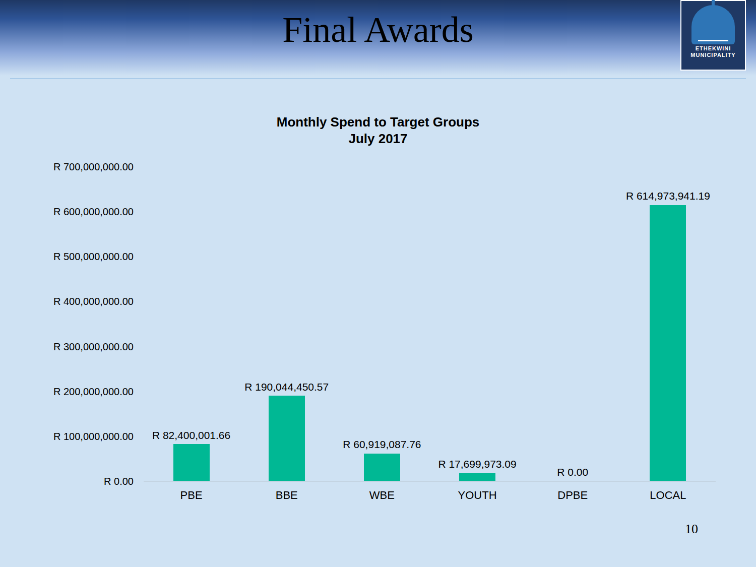Final Awards
ETHEKWINI
MUNICIPALITY
Monthly Spend to Target Groups
July 2017
R 700,000,000.00
R 600,000,000.00
R 500,000,000.00
R 400,000,000.00
R 300,000,000.00
R 200,000,000.00
R 100,000,000.00
R 0.00
R 82,400,001.66
R 190,044,450.57
R 60,919,087.76
R 17,699,973.09
R 0.00
R 614,973,941.19
PBE
BBE
WBE
YOUTH
DPBE
LOCAL
10